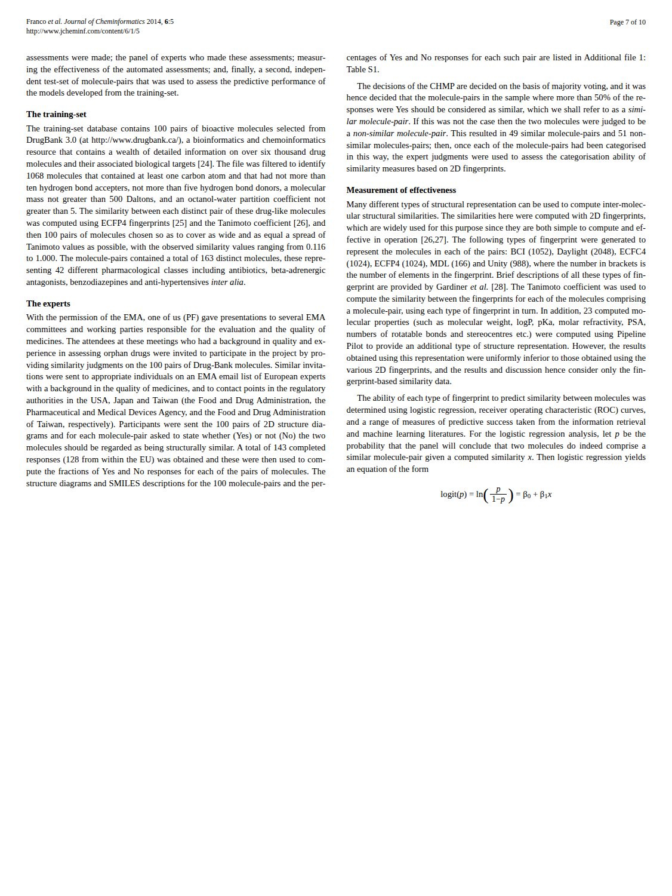Franco et al. Journal of Cheminformatics 2014, 6:5
http://www.jcheminf.com/content/6/1/5
Page 7 of 10
assessments were made; the panel of experts who made these assessments; measuring the effectiveness of the automated assessments; and, finally, a second, independent test-set of molecule-pairs that was used to assess the predictive performance of the models developed from the training-set.
The training-set
The training-set database contains 100 pairs of bioactive molecules selected from DrugBank 3.0 (at http://www.drugbank.ca/), a bioinformatics and chemoinformatics resource that contains a wealth of detailed information on over six thousand drug molecules and their associated biological targets [24]. The file was filtered to identify 1068 molecules that contained at least one carbon atom and that had not more than ten hydrogen bond accepters, not more than five hydrogen bond donors, a molecular mass not greater than 500 Daltons, and an octanol-water partition coefficient not greater than 5. The similarity between each distinct pair of these drug-like molecules was computed using ECFP4 fingerprints [25] and the Tanimoto coefficient [26], and then 100 pairs of molecules chosen so as to cover as wide and as equal a spread of Tanimoto values as possible, with the observed similarity values ranging from 0.116 to 1.000. The molecule-pairs contained a total of 163 distinct molecules, these representing 42 different pharmacological classes including antibiotics, beta-adrenergic antagonists, benzodiazepines and anti-hypertensives inter alia.
The experts
With the permission of the EMA, one of us (PF) gave presentations to several EMA committees and working parties responsible for the evaluation and the quality of medicines. The attendees at these meetings who had a background in quality and experience in assessing orphan drugs were invited to participate in the project by providing similarity judgments on the 100 pairs of Drug-Bank molecules. Similar invitations were sent to appropriate individuals on an EMA email list of European experts with a background in the quality of medicines, and to contact points in the regulatory authorities in the USA, Japan and Taiwan (the Food and Drug Administration, the Pharmaceutical and Medical Devices Agency, and the Food and Drug Administration of Taiwan, respectively). Participants were sent the 100 pairs of 2D structure diagrams and for each molecule-pair asked to state whether (Yes) or not (No) the two molecules should be regarded as being structurally similar. A total of 143 completed responses (128 from within the EU) was obtained and these were then used to compute the fractions of Yes and No responses for each of the pairs of molecules. The structure diagrams and SMILES descriptions for the 100 molecule-pairs and the percentages of Yes and No responses for each such pair are listed in Additional file 1: Table S1.
The decisions of the CHMP are decided on the basis of majority voting, and it was hence decided that the molecule-pairs in the sample where more than 50% of the responses were Yes should be considered as similar, which we shall refer to as a similar molecule-pair. If this was not the case then the two molecules were judged to be a non-similar molecule-pair. This resulted in 49 similar molecule-pairs and 51 non-similar molecules-pairs; then, once each of the molecule-pairs had been categorised in this way, the expert judgments were used to assess the categorisation ability of similarity measures based on 2D fingerprints.
Measurement of effectiveness
Many different types of structural representation can be used to compute inter-molecular structural similarities. The similarities here were computed with 2D fingerprints, which are widely used for this purpose since they are both simple to compute and effective in operation [26,27]. The following types of fingerprint were generated to represent the molecules in each of the pairs: BCI (1052), Daylight (2048), ECFC4 (1024), ECFP4 (1024), MDL (166) and Unity (988), where the number in brackets is the number of elements in the fingerprint. Brief descriptions of all these types of fingerprint are provided by Gardiner et al. [28]. The Tanimoto coefficient was used to compute the similarity between the fingerprints for each of the molecules comprising a molecule-pair, using each type of fingerprint in turn. In addition, 23 computed molecular properties (such as molecular weight, logP, pKa, molar refractivity, PSA, numbers of rotatable bonds and stereocentres etc.) were computed using Pipeline Pilot to provide an additional type of structure representation. However, the results obtained using this representation were uniformly inferior to those obtained using the various 2D fingerprints, and the results and discussion hence consider only the fingerprint-based similarity data.
The ability of each type of fingerprint to predict similarity between molecules was determined using logistic regression, receiver operating characteristic (ROC) curves, and a range of measures of predictive success taken from the information retrieval and machine learning literatures. For the logistic regression analysis, let p be the probability that the panel will conclude that two molecules do indeed comprise a similar molecule-pair given a computed similarity x. Then logistic regression yields an equation of the form
logit(p) = ln(p 1−p) = β0 + β1x